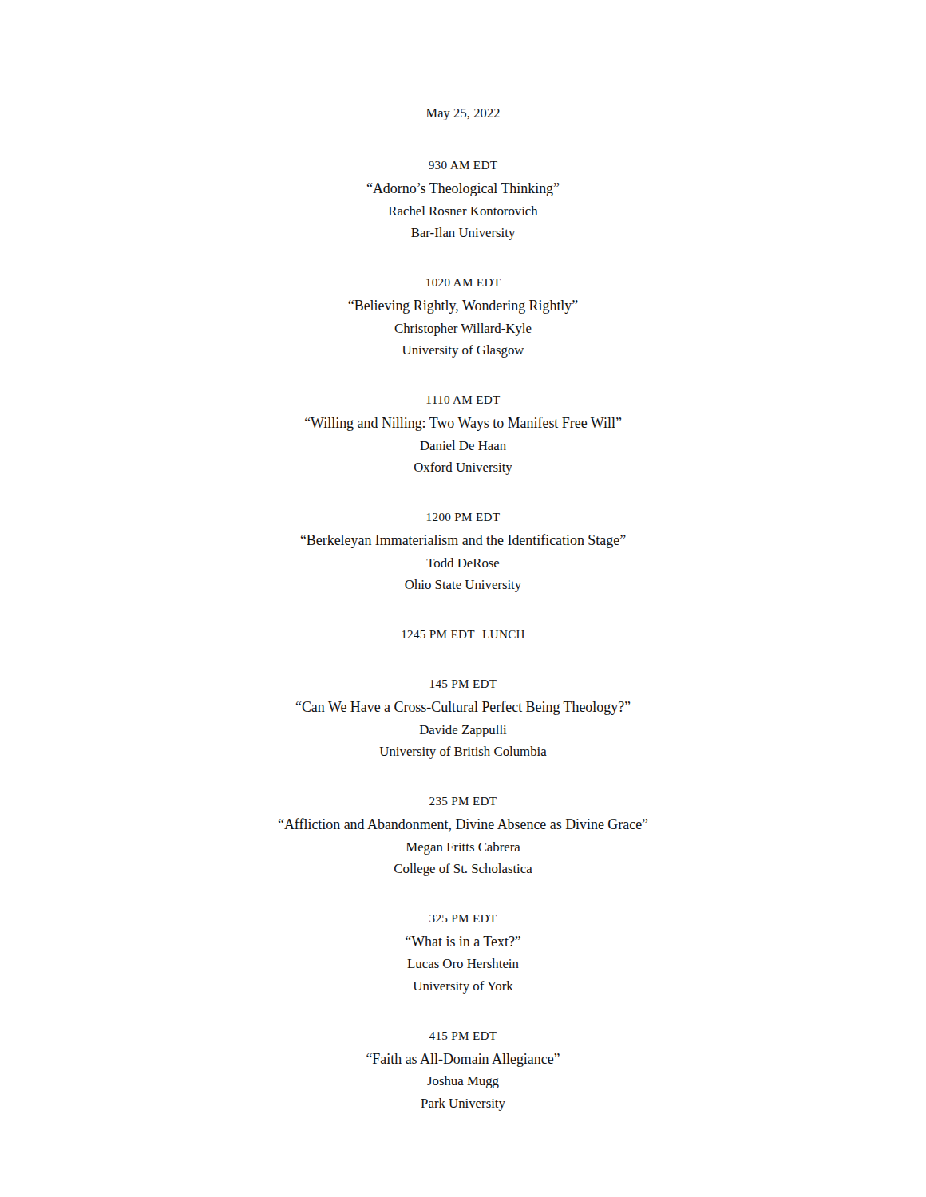May 25, 2022
930 AM EDT
“Adorno’s Theological Thinking”
Rachel Rosner Kontorovich
Bar-Ilan University
1020 AM EDT
“Believing Rightly, Wondering Rightly”
Christopher Willard-Kyle
University of Glasgow
1110 AM EDT
“Willing and Nilling: Two Ways to Manifest Free Will”
Daniel De Haan
Oxford University
1200 PM EDT
“Berkeleyan Immaterialism and the Identification Stage”
Todd DeRose
Ohio State University
1245 PM EDT LUNCH
145 PM EDT
“Can We Have a Cross-Cultural Perfect Being Theology?”
Davide Zappulli
University of British Columbia
235 PM EDT
“Affliction and Abandonment, Divine Absence as Divine Grace”
Megan Fritts Cabrera
College of St. Scholastica
325 PM EDT
“What is in a Text?”
Lucas Oro Hershtein
University of York
415 PM EDT
“Faith as All-Domain Allegiance”
Joshua Mugg
Park University